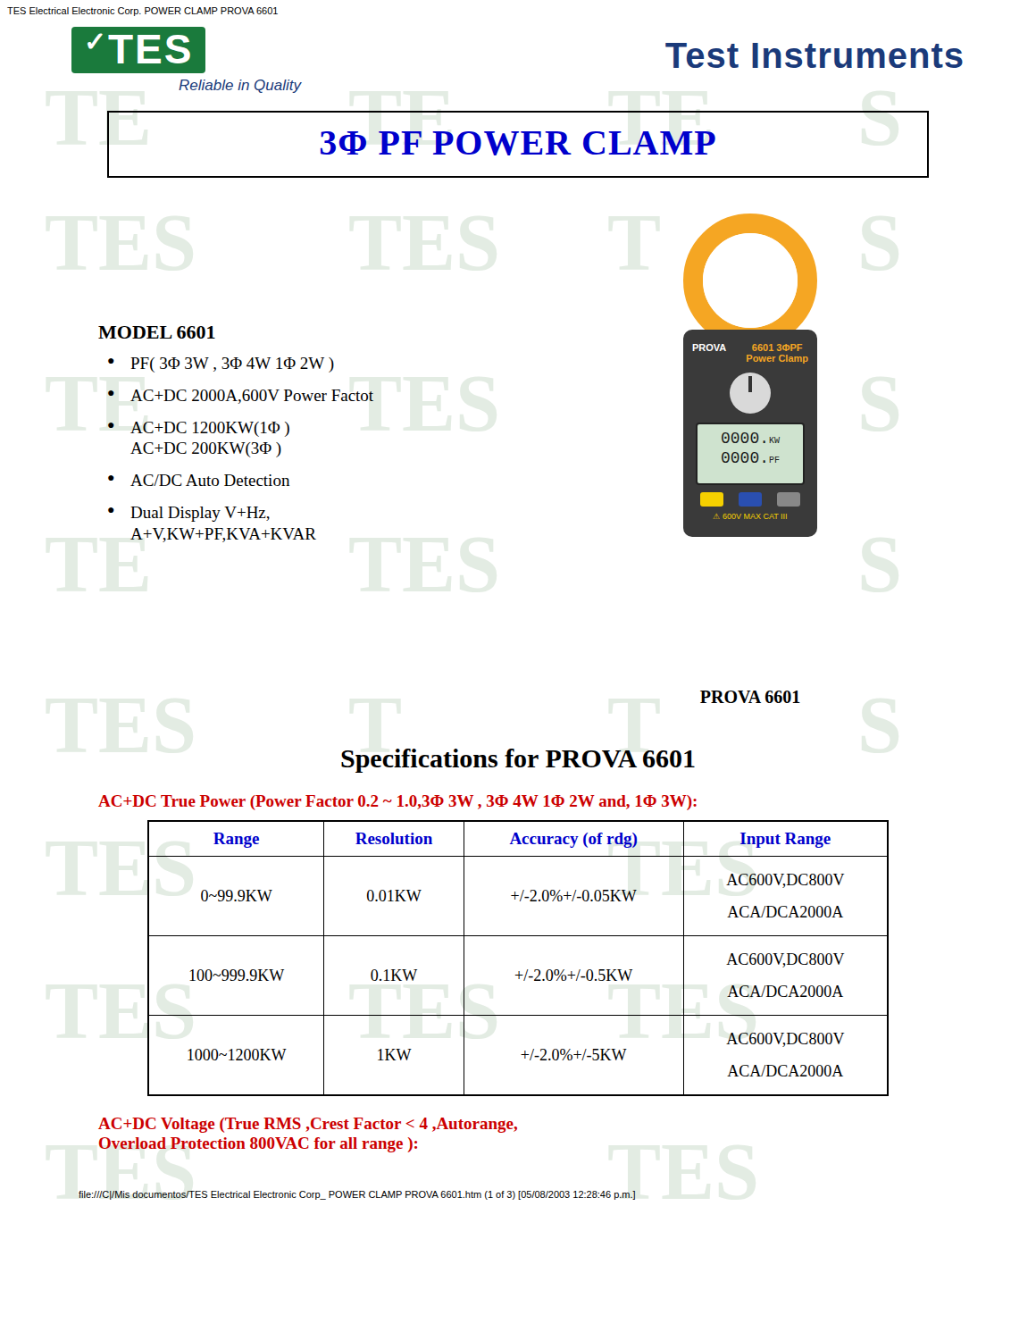TES Electrical Electronic Corp. POWER CLAMP PROVA 6601
TE
TE
TE
S
TES
TES
T
S
TE
TES
S
TE
TES
S
TES
T
T
S
TES
TES
TES
TES
TES
TES
TES
✓TES
Reliable in Quality
Test Instruments
3Φ PF POWER CLAMP
MODEL 6601
PF( 3Φ 3W , 3Φ 4W 1Φ 2W )
AC+DC 2000A,600V Power Factot
AC+DC 1200KW(1Φ )
AC+DC 200KW(3Φ )
AC/DC Auto Detection
Dual Display V+Hz,
A+V,KW+PF,KVA+KVAR
PROVA 6601 3ΦPF
Power Clamp
0000.KW
0000.PF
⚠ 600V MAX CAT III
PROVA 6601
Specifications for PROVA 6601
AC+DC True Power (Power Factor 0.2 ~ 1.0,3Φ 3W , 3Φ 4W 1Φ 2W and, 1Φ 3W):
| Range | Resolution | Accuracy (of rdg) | Input Range |
| --- | --- | --- | --- |
| 0~99.9KW | 0.01KW | +/-2.0%+/-0.05KW | AC600V,DC800V ACA/DCA2000A |
| 100~999.9KW | 0.1KW | +/-2.0%+/-0.5KW | AC600V,DC800V ACA/DCA2000A |
| 1000~1200KW | 1KW | +/-2.0%+/-5KW | AC600V,DC800V ACA/DCA2000A |
AC+DC Voltage (True RMS ,Crest Factor < 4 ,Autorange,
Overload Protection 800VAC for all range ):
file:///C|/Mis documentos/TES Electrical Electronic Corp_ POWER CLAMP PROVA 6601.htm (1 of 3) [05/08/2003 12:28:46 p.m.]